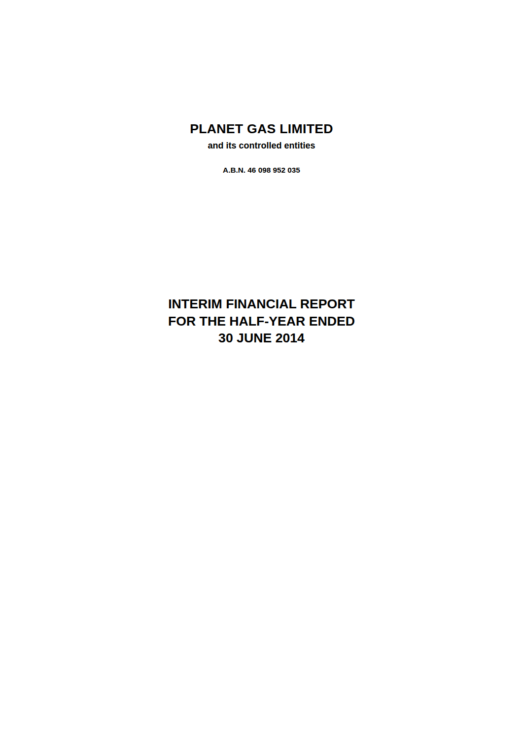PLANET GAS LIMITED
and its controlled entities
A.B.N. 46 098 952 035
INTERIM FINANCIAL REPORT
FOR THE HALF-YEAR ENDED
30 JUNE 2014